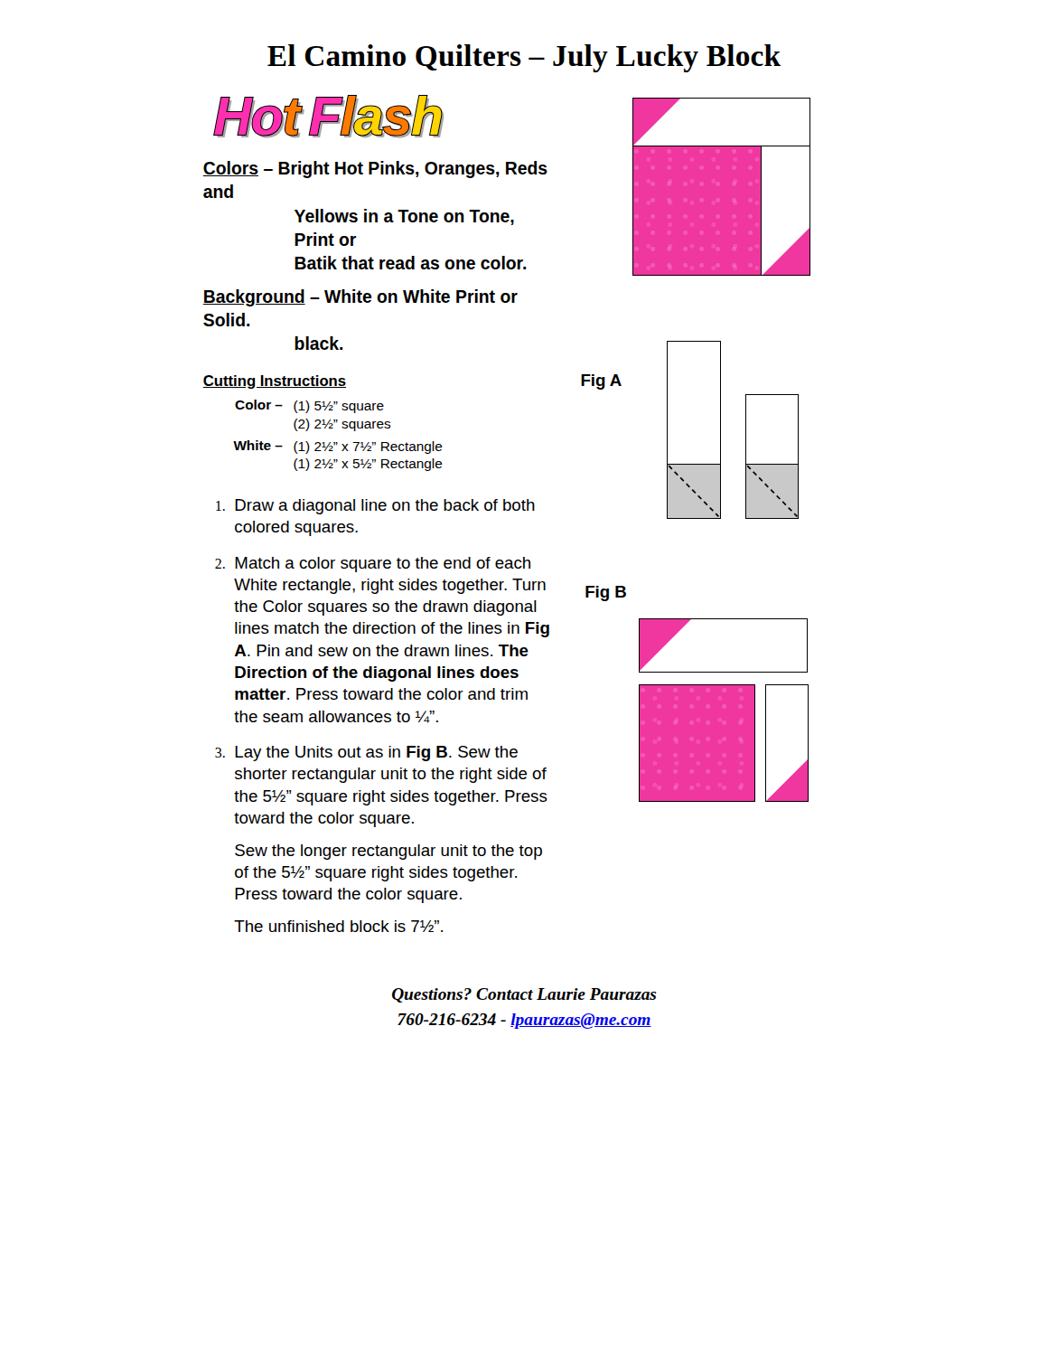El Camino Quilters – July Lucky Block
Hot Flash
Colors – Bright Hot Pinks, Oranges, Reds and Yellows in a Tone on Tone, Print or Batik that read as one color.
Background – White on White Print or Solid. black.
Cutting Instructions
| Color – | (1) 5½” square (2) 2½” squares |
| White – | (1) 2½” x 7½” Rectangle (1) 2½” x 5½” Rectangle |
Draw a diagonal line on the back of both colored squares.
Match a color square to the end of each White rectangle, right sides together. Turn the Color squares so the drawn diagonal lines match the direction of the lines in Fig A. Pin and sew on the drawn lines. The Direction of the diagonal lines does matter. Press toward the color and trim the seam allowances to ¼”.
Lay the Units out as in Fig B. Sew the shorter rectangular unit to the right side of the 5½” square right sides together. Press toward the color square.
Sew the longer rectangular unit to the top of the 5½” square right sides together. Press toward the color square.
The unfinished block is 7½”.
Fig A
Fig B
Questions? Contact Laurie Paurazas
760-216-6234 - lpaurazas@me.com